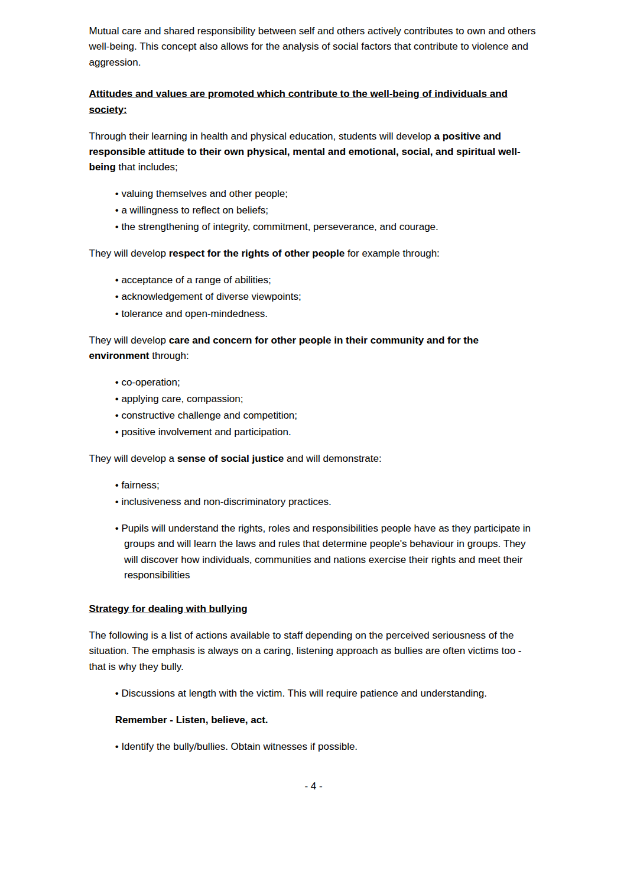Mutual care and shared responsibility between self and others actively contributes to own and others well-being. This concept also allows for the analysis of social factors that contribute to violence and aggression.
Attitudes and values are promoted which contribute to the well-being of individuals and society:
Through their learning in health and physical education, students will develop a positive and responsible attitude to their own physical, mental and emotional, social, and spiritual well-being that includes;
valuing themselves and other people;
a willingness to reflect on beliefs;
the strengthening of integrity, commitment, perseverance, and courage.
They will develop respect for the rights of other people for example through:
acceptance of a range of abilities;
acknowledgement of diverse viewpoints;
tolerance and open-mindedness.
They will develop care and concern for other people in their community and for the environment through:
co-operation;
applying care, compassion;
constructive challenge and competition;
positive involvement and participation.
They will develop a sense of social justice and will demonstrate:
fairness;
inclusiveness and non-discriminatory practices.
Pupils will understand the rights, roles and responsibilities people have as they participate in groups and will learn the laws and rules that determine people's behaviour in groups. They will discover how individuals, communities and nations exercise their rights and meet their responsibilities
Strategy for dealing with bullying
The following is a list of actions available to staff depending on the perceived seriousness of the situation. The emphasis is always on a caring, listening approach as bullies are often victims too - that is why they bully.
Discussions at length with the victim. This will require patience and understanding.
Remember - Listen, believe, act.
Identify the bully/bullies. Obtain witnesses if possible.
- 4 -